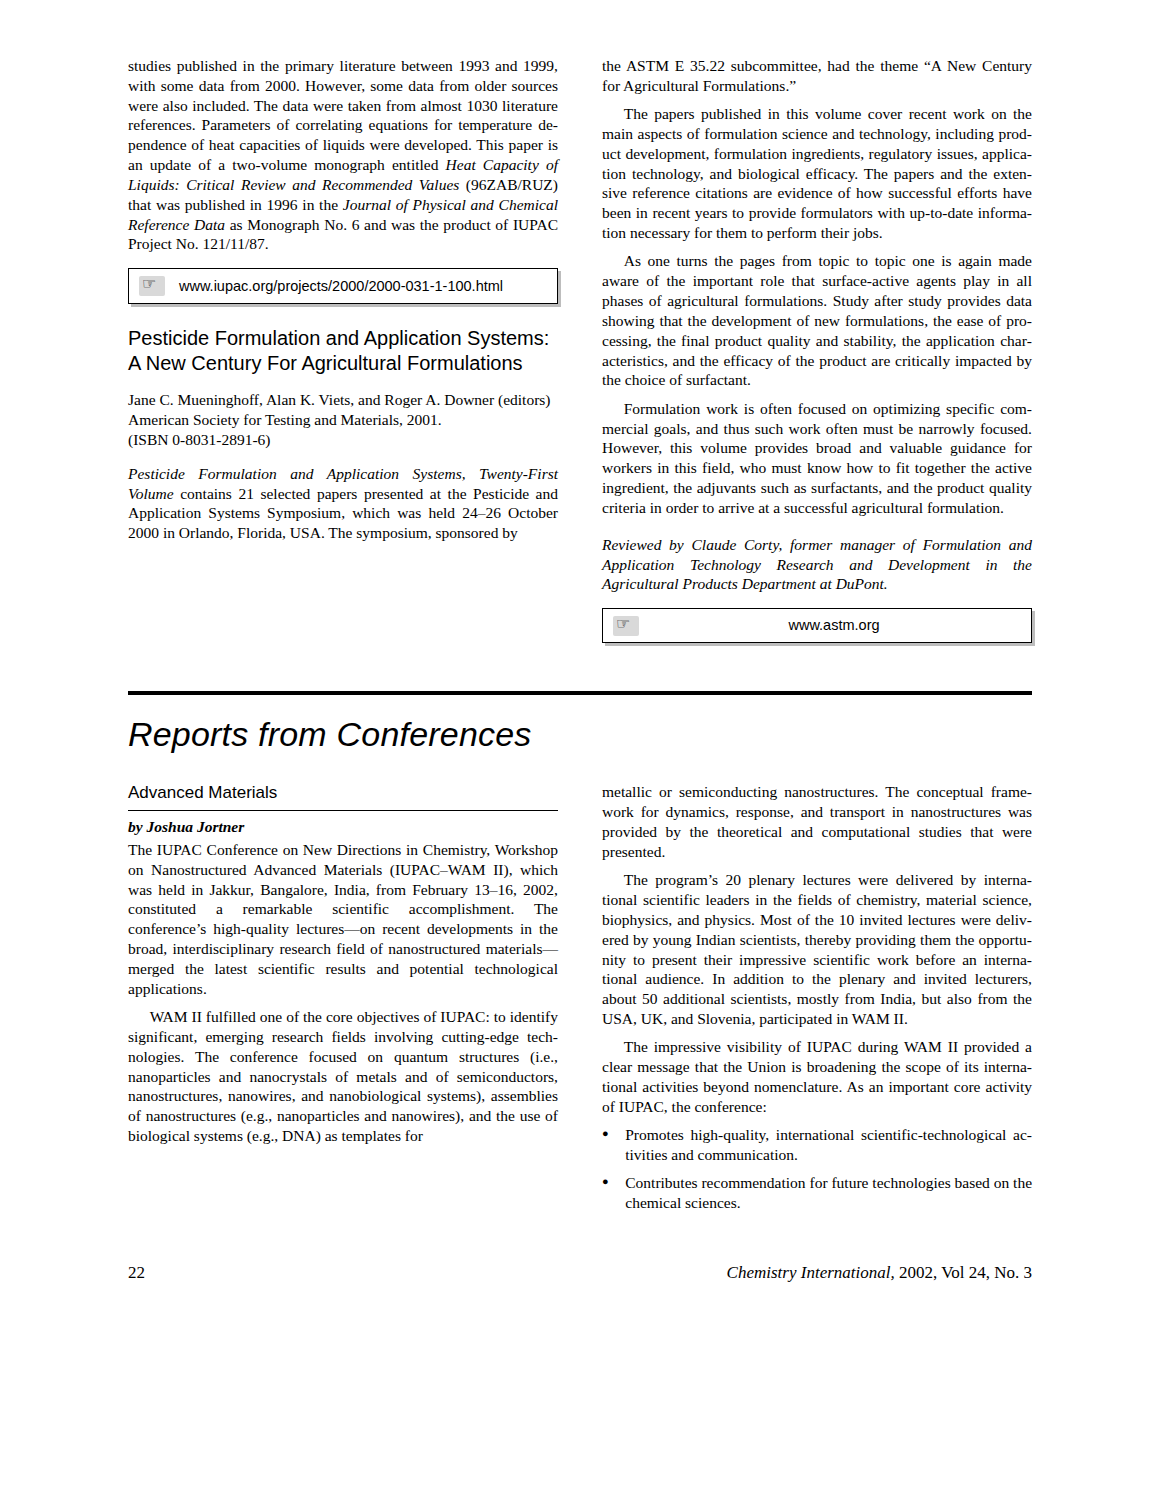studies published in the primary literature between 1993 and 1999, with some data from 2000. However, some data from older sources were also included. The data were taken from almost 1030 literature references. Parameters of correlating equations for temperature dependence of heat capacities of liquids were developed. This paper is an update of a two-volume monograph entitled Heat Capacity of Liquids: Critical Review and Recommended Values (96ZAB/RUZ) that was published in 1996 in the Journal of Physical and Chemical Reference Data as Monograph No. 6 and was the product of IUPAC Project No. 121/11/87.
www.iupac.org/projects/2000/2000-031-1-100.html
Pesticide Formulation and Application Systems: A New Century For Agricultural Formulations
Jane C. Mueninghoff, Alan K. Viets, and Roger A. Downer (editors)
American Society for Testing and Materials, 2001.
(ISBN 0-8031-2891-6)
Pesticide Formulation and Application Systems, Twenty-First Volume contains 21 selected papers presented at the Pesticide and Application Systems Symposium, which was held 24–26 October 2000 in Orlando, Florida, USA. The symposium, sponsored by
the ASTM E 35.22 subcommittee, had the theme “A New Century for Agricultural Formulations.”
The papers published in this volume cover recent work on the main aspects of formulation science and technology, including product development, formulation ingredients, regulatory issues, application technology, and biological efficacy. The papers and the extensive reference citations are evidence of how successful efforts have been in recent years to provide formulators with up-to-date information necessary for them to perform their jobs.
As one turns the pages from topic to topic one is again made aware of the important role that surface-active agents play in all phases of agricultural formulations. Study after study provides data showing that the development of new formulations, the ease of processing, the final product quality and stability, the application characteristics, and the efficacy of the product are critically impacted by the choice of surfactant.
Formulation work is often focused on optimizing specific commercial goals, and thus such work often must be narrowly focused. However, this volume provides broad and valuable guidance for workers in this field, who must know how to fit together the active ingredient, the adjuvants such as surfactants, and the product quality criteria in order to arrive at a successful agricultural formulation.
Reviewed by Claude Corty, former manager of Formulation and Application Technology Research and Development in the Agricultural Products Department at DuPont.
www.astm.org
Reports from Conferences
Advanced Materials
by Joshua Jortner
The IUPAC Conference on New Directions in Chemistry, Workshop on Nanostructured Advanced Materials (IUPAC–WAM II), which was held in Jakkur, Bangalore, India, from February 13–16, 2002, constituted a remarkable scientific accomplishment. The conference’s high-quality lectures—on recent developments in the broad, interdisciplinary research field of nanostructured materials—merged the latest scientific results and potential technological applications.
WAM II fulfilled one of the core objectives of IUPAC: to identify significant, emerging research fields involving cutting-edge technologies. The conference focused on quantum structures (i.e., nanoparticles and nanocrystals of metals and of semiconductors, nanostructures, nanowires, and nanobiological systems), assemblies of nanostructures (e.g., nanoparticles and nanowires), and the use of biological systems (e.g., DNA) as templates for
metallic or semiconducting nanostructures. The conceptual framework for dynamics, response, and transport in nanostructures was provided by the theoretical and computational studies that were presented.
The program’s 20 plenary lectures were delivered by international scientific leaders in the fields of chemistry, material science, biophysics, and physics. Most of the 10 invited lectures were delivered by young Indian scientists, thereby providing them the opportunity to present their impressive scientific work before an international audience. In addition to the plenary and invited lecturers, about 50 additional scientists, mostly from India, but also from the USA, UK, and Slovenia, participated in WAM II.
The impressive visibility of IUPAC during WAM II provided a clear message that the Union is broadening the scope of its international activities beyond nomenclature. As an important core activity of IUPAC, the conference:
Promotes high-quality, international scientific-technological activities and communication.
Contributes recommendation for future technologies based on the chemical sciences.
22
Chemistry International, 2002, Vol 24, No. 3